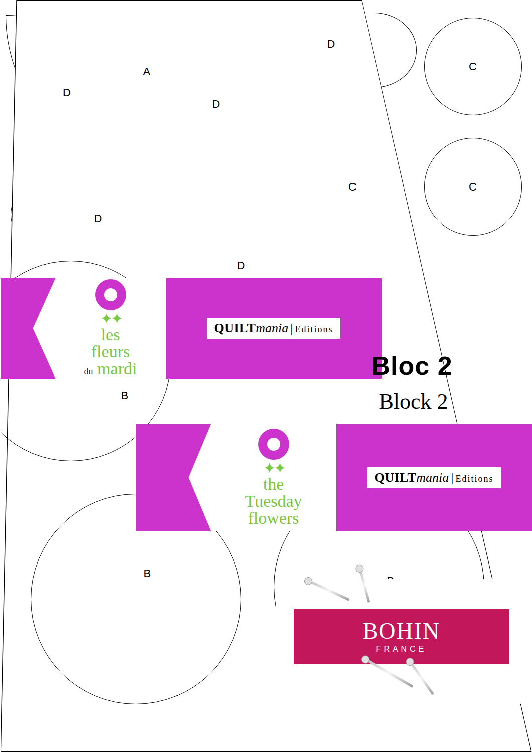D
D
D
D
D
C
C
C
A
B
B
B
✦✦
les
fleurs
du mardi
QUILT mania|Editions
✦✦
the
Tuesday
flowers
QUILT mania|Editions
BOHIN
FRANCE
Bloc 2
Block 2